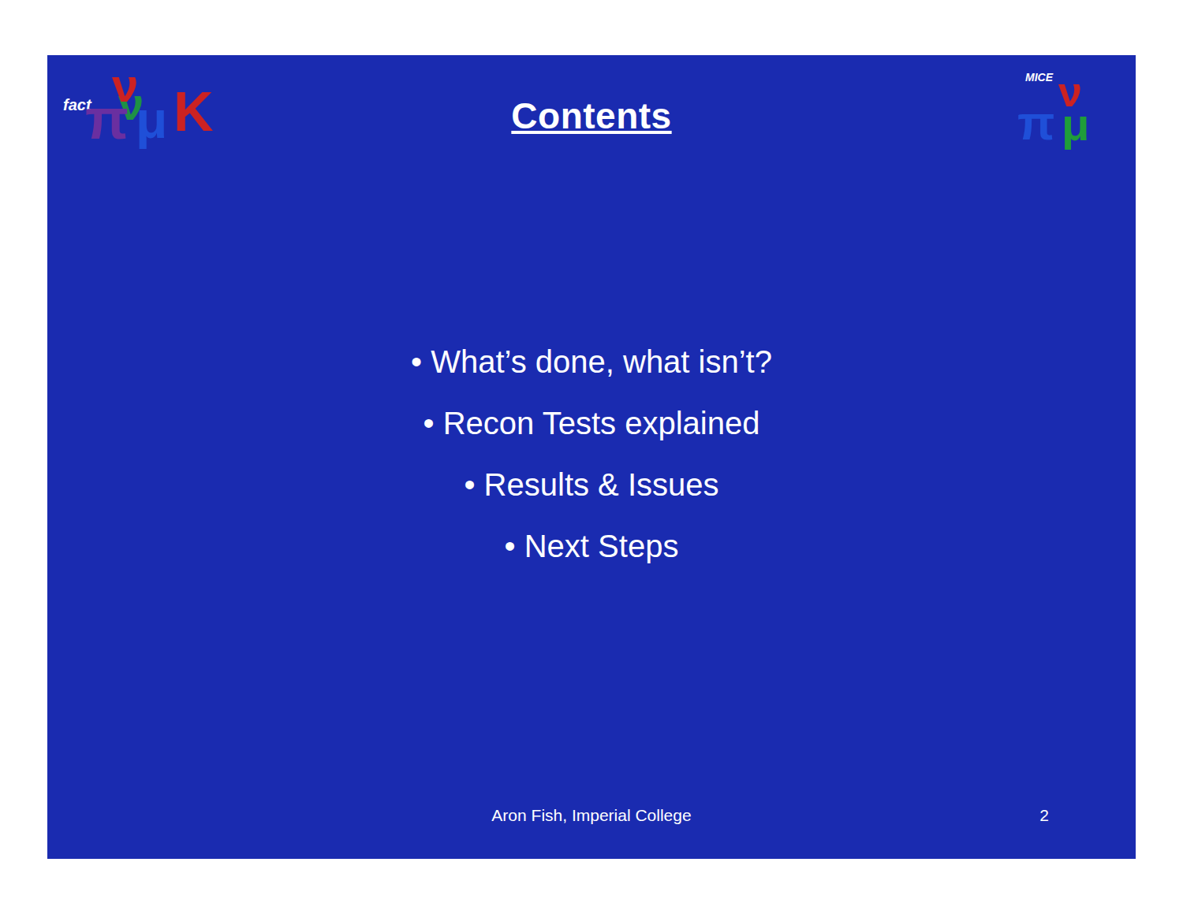fact ν π ν μ K
MICE ν π μ
Contents
What’s done, what isn’t?
Recon Tests explained
Results & Issues
Next Steps
Aron Fish, Imperial College
2